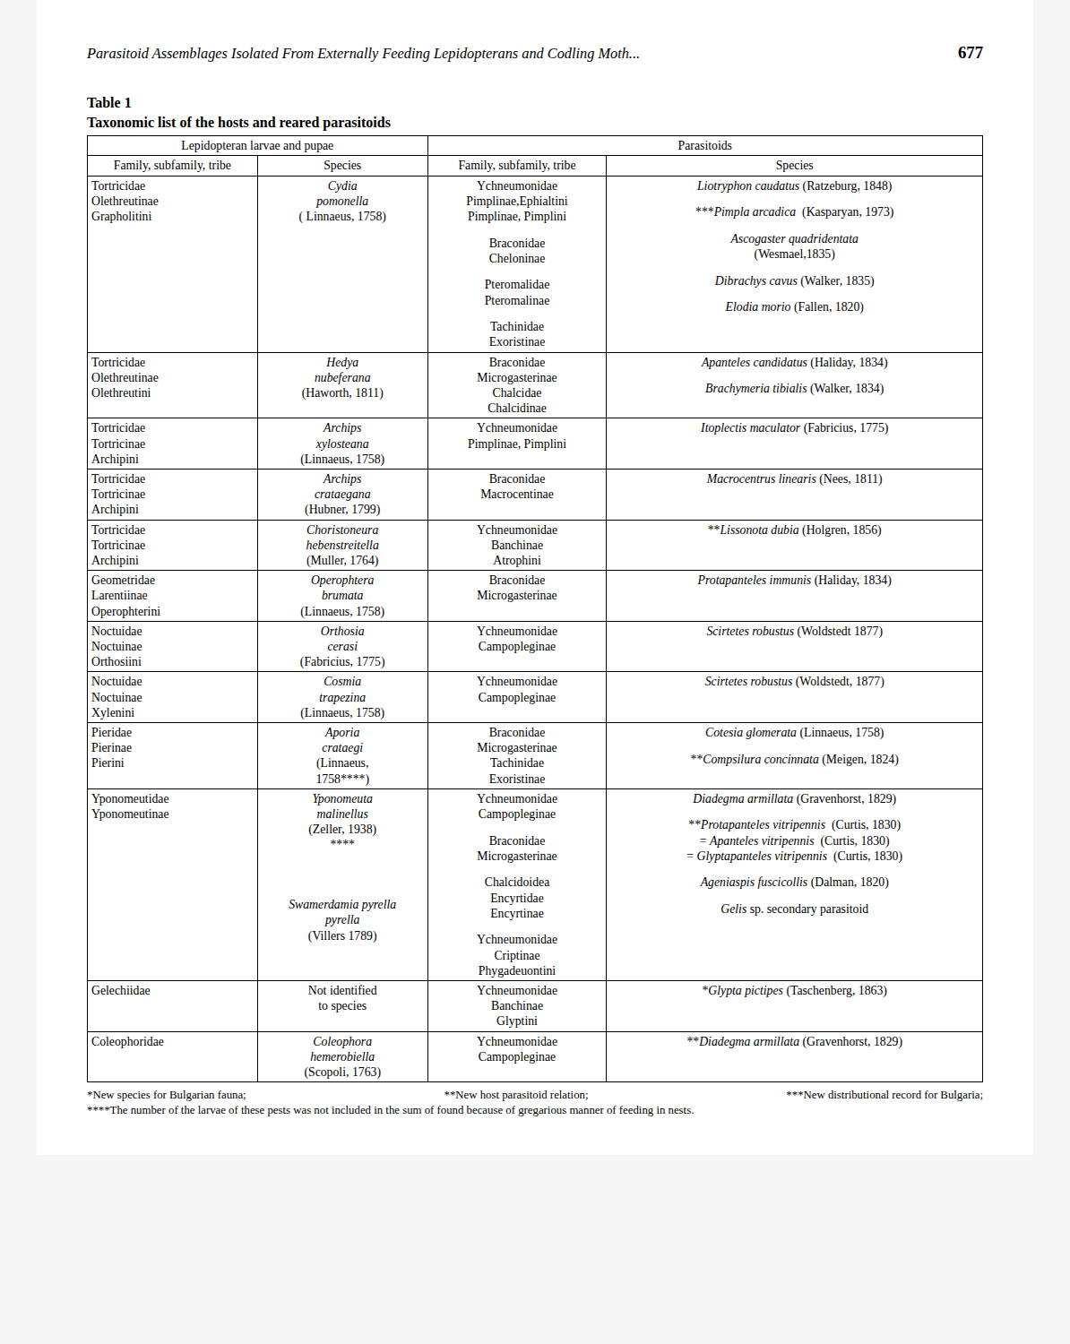Parasitoid Assemblages Isolated From Externally Feeding Lepidopterans and Codling Moth...
677
Table 1
Taxonomic list of the hosts and reared parasitoids
| Lepidopteran larvae and pupae | Parasitoids |
| --- | --- |
| Family, subfamily, tribe | Species | Family, subfamily, tribe | Species |
| Tortricidae Olethreutinae Grapholitini | Cydia pomonella ( Linnaeus, 1758) | Ychneumonidae Pimplinae,Ephialtini Pimplinae, Pimplini Braconidae Cheloninae Pteromalidae Pteromalinae Tachinidae Exoristinae | Liotryphon caudatus (Ratzeburg, 1848) *** Pimpla arcadica (Kasparyan, 1973) Ascogaster quadridentata (Wesmael,1835) Dibrachys cavus (Walker, 1835) Elodia morio (Fallen, 1820) |
| Tortricidae Olethreutinae Olethreutini | Hedya nubeferana (Haworth, 1811) | Braconidae Microgasterinae Chalcidae Chalcidinae | Apanteles candidatus (Haliday, 1834) Brachymeria tibialis (Walker, 1834) |
| Tortricidae Tortricinae Archipini | Archips xylosteana (Linnaeus, 1758) | Ychneumonidae Pimplinae, Pimplini | Itoplectis maculator (Fabricius, 1775) |
| Tortricidae Tortricinae Archipini | Archips crataegana (Hubner, 1799) | Braconidae Macrocentinae | Macrocentrus linearis (Nees, 1811) |
| Tortricidae Tortricinae Archipini | Choristoneura hebenstreitella (Muller, 1764) | Ychneumonidae Banchinae Atrophini | ** Lissonota dubia (Holgren, 1856) |
| Geometridae Larentiinae Operophterini | Operophtera brumata (Linnaeus, 1758) | Braconidae Microgasterinae | Protapanteles immunis (Haliday, 1834) |
| Noctuidae Noctuinae Orthosiini | Orthosia cerasi (Fabricius, 1775) | Ychneumonidae Campopleginae | Scirtetes robustus (Woldstedt 1877) |
| Noctuidae Noctuinae Xylenini | Cosmia trapezina (Linnaeus, 1758) | Ychneumonidae Campopleginae | Scirtetes robustus (Woldstedt, 1877) |
| Pieridae Pierinae Pierini | Aporia crataegi (Linnaeus, 1758****) | Braconidae Microgasterinae Tachinidae Exoristinae | Cotesia glomerata (Linnaeus, 1758) ** Compsilura concinnata (Meigen, 1824) |
| Yponomeutidae Yponomeutinae | Yponomeuta malinellus (Zeller, 1938) **** Swamerdamia pyrella pyrella (Villers 1789) | Ychneumonidae Campopleginae Braconidae Microgasterinae Chalcidoidea Encyrtidae Encyrtinae Ychneumonidae Criptinae Phygadeuontini | Diadegma armillata (Gravenhorst, 1829) ** Protapanteles vitripennis (Curtis, 1830) = Apanteles vitripennis (Curtis, 1830) = Glyptapanteles vitripennis (Curtis, 1830) Ageniaspis fuscicollis (Dalman, 1820) Gelis sp. secondary parasitoid |
| Gelechiidae | Not identified to species | Ychneumonidae Banchinae Glyptini | * Glypta pictipes (Taschenberg, 1863) |
| Coleophoridae | Coleophora hemerobiella (Scopoli, 1763) | Ychneumonidae Campopleginae | ** Diadegma armillata (Gravenhorst, 1829) |
*New species for Bulgarian fauna; **New host parasitoid relation; ***New distributional record for Bulgaria;
****The number of the larvae of these pests was not included in the sum of found because of gregarious manner of feeding in nests.